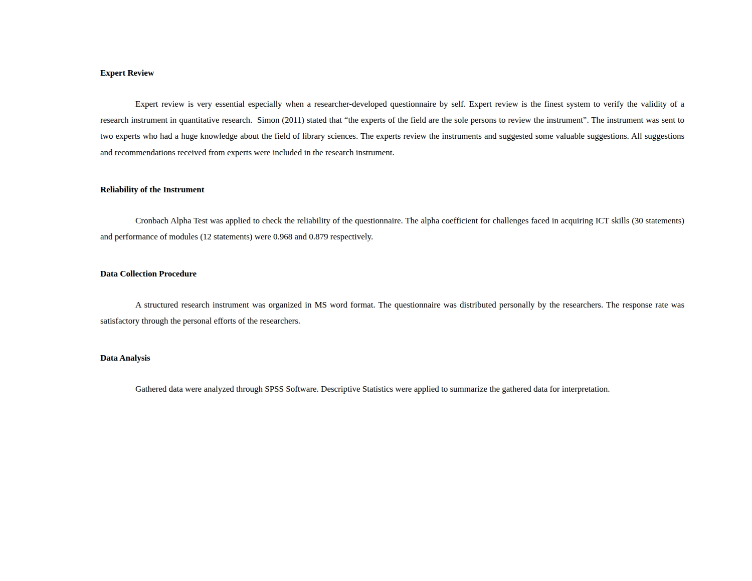Expert Review
Expert review is very essential especially when a researcher-developed questionnaire by self. Expert review is the finest system to verify the validity of a research instrument in quantitative research. Simon (2011) stated that “the experts of the field are the sole persons to review the instrument”. The instrument was sent to two experts who had a huge knowledge about the field of library sciences. The experts review the instruments and suggested some valuable suggestions. All suggestions and recommendations received from experts were included in the research instrument.
Reliability of the Instrument
Cronbach Alpha Test was applied to check the reliability of the questionnaire. The alpha coefficient for challenges faced in acquiring ICT skills (30 statements) and performance of modules (12 statements) were 0.968 and 0.879 respectively.
Data Collection Procedure
A structured research instrument was organized in MS word format. The questionnaire was distributed personally by the researchers. The response rate was satisfactory through the personal efforts of the researchers.
Data Analysis
Gathered data were analyzed through SPSS Software. Descriptive Statistics were applied to summarize the gathered data for interpretation.